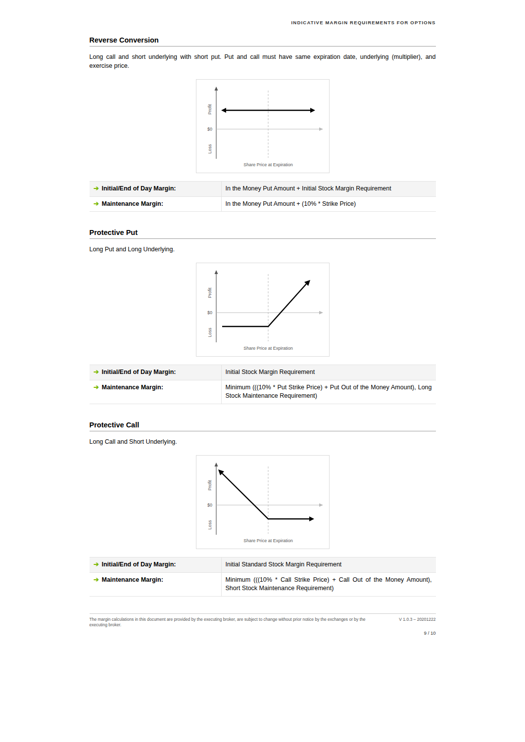INDICATIVE MARGIN REQUIREMENTS FOR OPTIONS
Reverse Conversion
Long call and short underlying with short put. Put and call must have same expiration date, underlying (multiplier), and exercise price.
Profit Loss $0 Share Price at Expiration
| ➔ Initial/End of Day Margin: | In the Money Put Amount + Initial Stock Margin Requirement |
| ➔ Maintenance Margin: | In the Money Put Amount + (10% * Strike Price) |
Protective Put
Long Put and Long Underlying.
Profit Loss $0 Share Price at Expiration
| ➔ Initial/End of Day Margin: | Initial Stock Margin Requirement |
| ➔ Maintenance Margin: | Minimum (((10% * Put Strike Price) + Put Out of the Money Amount), Long Stock Maintenance Requirement) |
Protective Call
Long Call and Short Underlying.
Profit Loss $0 Share Price at Expiration
| ➔ Initial/End of Day Margin: | Initial Standard Stock Margin Requirement |
| ➔ Maintenance Margin: | Minimum (((10% * Call Strike Price) + Call Out of the Money Amount), Short Stock Maintenance Requirement) |
The margin calculations in this document are provided by the executing broker, are subject to change without prior notice by the exchanges or by the executing broker.
V 1.0.3 – 20201222
9 / 10